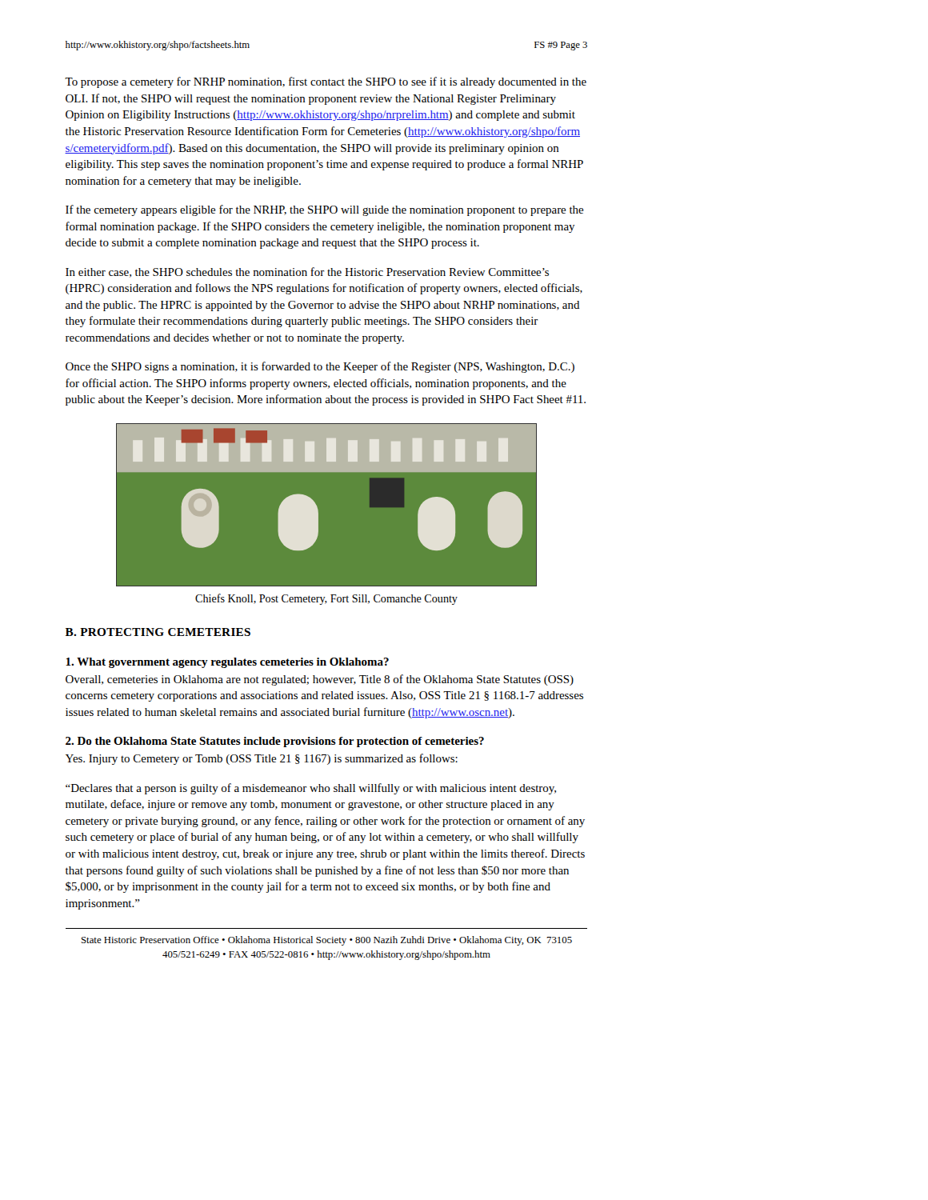http://www.okhistory.org/shpo/factsheets.htm FS #9 Page 3
To propose a cemetery for NRHP nomination, first contact the SHPO to see if it is already documented in the OLI. If not, the SHPO will request the nomination proponent review the National Register Preliminary Opinion on Eligibility Instructions (http://www.okhistory.org/shpo/nrprelim.htm) and complete and submit the Historic Preservation Resource Identification Form for Cemeteries (http://www.okhistory.org/shpo/forms/cemeteryidform.pdf). Based on this documentation, the SHPO will provide its preliminary opinion on eligibility. This step saves the nomination proponent’s time and expense required to produce a formal NRHP nomination for a cemetery that may be ineligible.
If the cemetery appears eligible for the NRHP, the SHPO will guide the nomination proponent to prepare the formal nomination package. If the SHPO considers the cemetery ineligible, the nomination proponent may decide to submit a complete nomination package and request that the SHPO process it.
In either case, the SHPO schedules the nomination for the Historic Preservation Review Committee’s (HPRC) consideration and follows the NPS regulations for notification of property owners, elected officials, and the public. The HPRC is appointed by the Governor to advise the SHPO about NRHP nominations, and they formulate their recommendations during quarterly public meetings. The SHPO considers their recommendations and decides whether or not to nominate the property.
Once the SHPO signs a nomination, it is forwarded to the Keeper of the Register (NPS, Washington, D.C.) for official action. The SHPO informs property owners, elected officials, nomination proponents, and the public about the Keeper’s decision. More information about the process is provided in SHPO Fact Sheet #11.
Chiefs Knoll, Post Cemetery, Fort Sill, Comanche County
B. PROTECTING CEMETERIES
1. What government agency regulates cemeteries in Oklahoma?
Overall, cemeteries in Oklahoma are not regulated; however, Title 8 of the Oklahoma State Statutes (OSS) concerns cemetery corporations and associations and related issues. Also, OSS Title 21 § 1168.1-7 addresses issues related to human skeletal remains and associated burial furniture (http://www.oscn.net).
2. Do the Oklahoma State Statutes include provisions for protection of cemeteries?
Yes. Injury to Cemetery or Tomb (OSS Title 21 § 1167) is summarized as follows:
“Declares that a person is guilty of a misdemeanor who shall willfully or with malicious intent destroy, mutilate, deface, injure or remove any tomb, monument or gravestone, or other structure placed in any cemetery or private burying ground, or any fence, railing or other work for the protection or ornament of any such cemetery or place of burial of any human being, or of any lot within a cemetery, or who shall willfully or with malicious intent destroy, cut, break or injure any tree, shrub or plant within the limits thereof. Directs that persons found guilty of such violations shall be punished by a fine of not less than $50 nor more than $5,000, or by imprisonment in the county jail for a term not to exceed six months, or by both fine and imprisonment.”
State Historic Preservation Office • Oklahoma Historical Society • 800 Nazih Zuhdi Drive • Oklahoma City, OK 73105
405/521-6249 • FAX 405/522-0816 • http://www.okhistory.org/shpo/shpom.htm